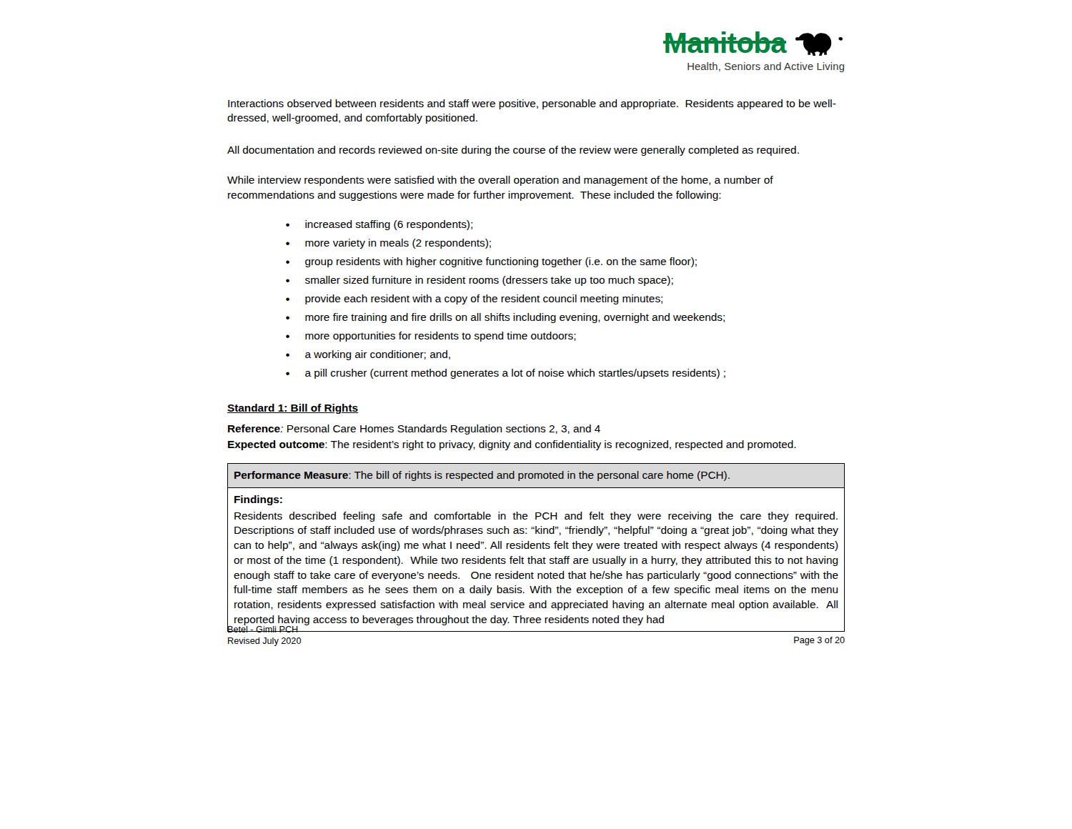Manitoba
Health, Seniors and Active Living
Interactions observed between residents and staff were positive, personable and appropriate. Residents appeared to be well-dressed, well-groomed, and comfortably positioned.
All documentation and records reviewed on-site during the course of the review were generally completed as required.
While interview respondents were satisfied with the overall operation and management of the home, a number of recommendations and suggestions were made for further improvement. These included the following:
increased staffing (6 respondents);
more variety in meals (2 respondents);
group residents with higher cognitive functioning together (i.e. on the same floor);
smaller sized furniture in resident rooms (dressers take up too much space);
provide each resident with a copy of the resident council meeting minutes;
more fire training and fire drills on all shifts including evening, overnight and weekends;
more opportunities for residents to spend time outdoors;
a working air conditioner; and,
a pill crusher (current method generates a lot of noise which startles/upsets residents) ;
Standard 1: Bill of Rights
Reference: Personal Care Homes Standards Regulation sections 2, 3, and 4
Expected outcome: The resident’s right to privacy, dignity and confidentiality is recognized, respected and promoted.
| Performance Measure : The bill of rights is respected and promoted in the personal care home (PCH). |
| Findings: Residents described feeling safe and comfortable in the PCH and felt they were receiving the care they required. Descriptions of staff included use of words/phrases such as: “kind”, “friendly”, “helpful” “doing a “great job”, “doing what they can to help”, and “always ask(ing) me what I need”. All residents felt they were treated with respect always (4 respondents) or most of the time (1 respondent). While two residents felt that staff are usually in a hurry, they attributed this to not having enough staff to take care of everyone’s needs. One resident noted that he/she has particularly “good connections” with the full-time staff members as he sees them on a daily basis. With the exception of a few specific meal items on the menu rotation, residents expressed satisfaction with meal service and appreciated having an alternate meal option available. All reported having access to beverages throughout the day. Three residents noted they had |
Betel - Gimli PCH
Revised July 2020
Page 3 of 20